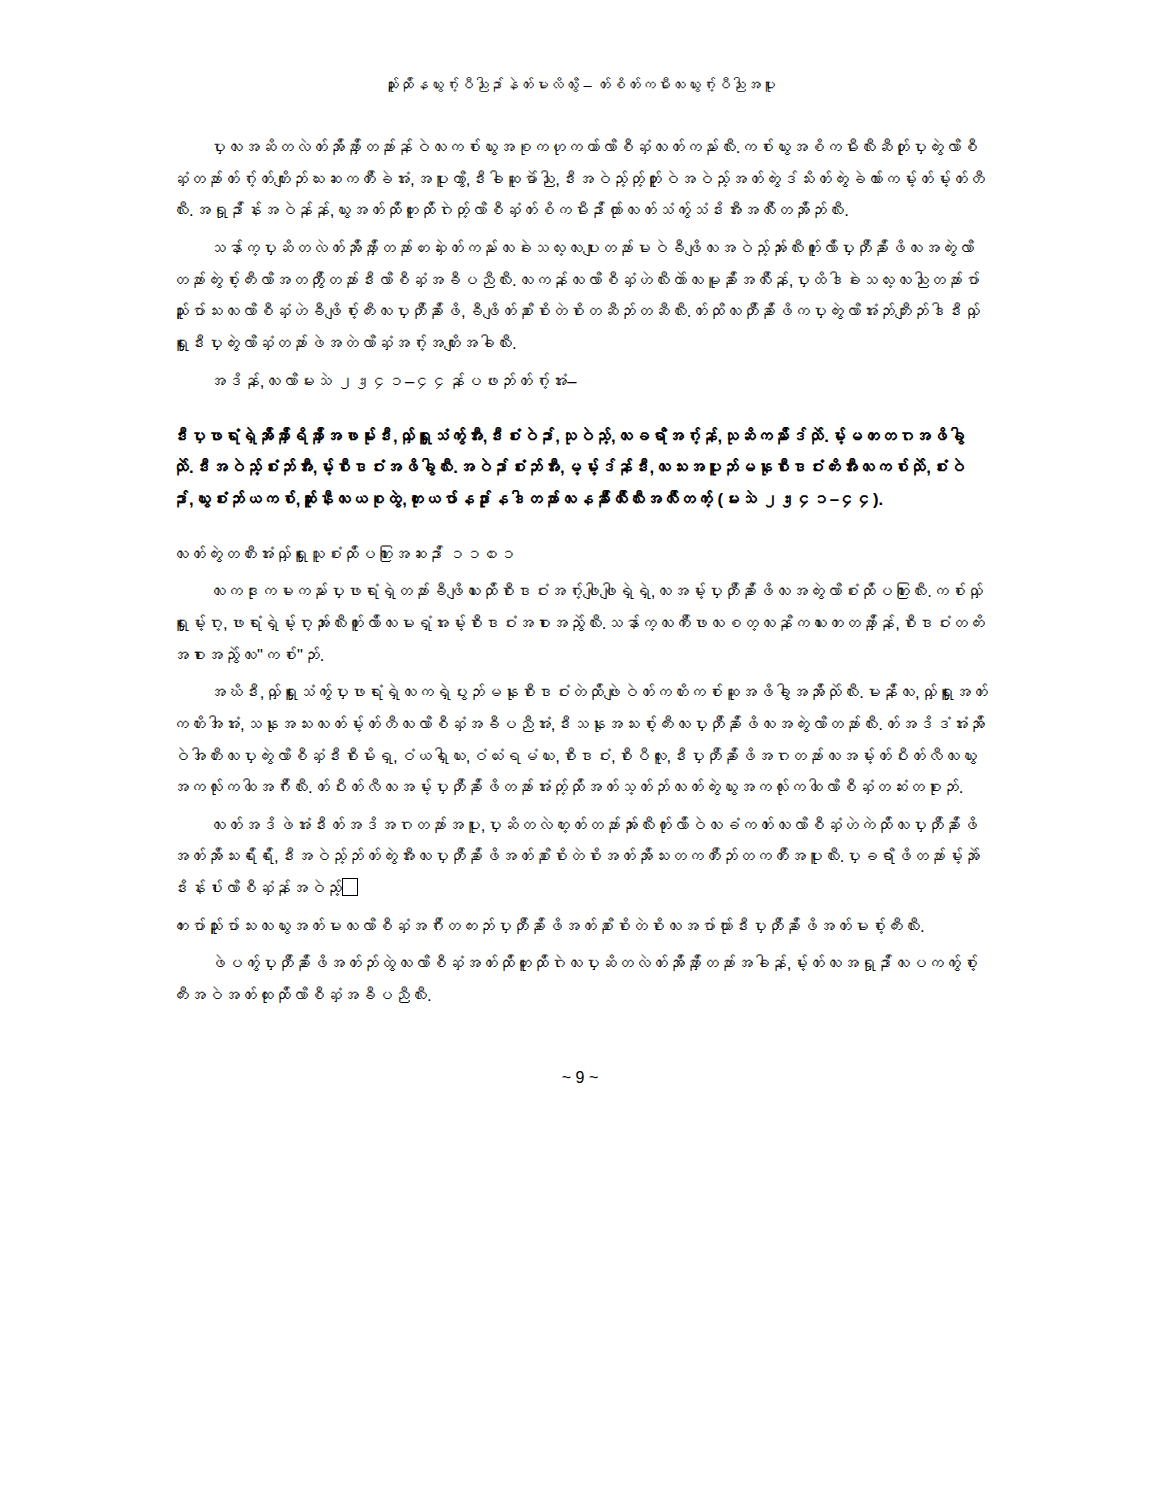သူၣ်ထိၣ်နယွၤဂ့ၢ်ပီညါဒၣ်နဲတၢ်မၤလိလွံၢ် – တၢ်စိတၢ်ကမီၤလၢယွၤဂ့ၢ်ပီညါအပူၤ
ပှၤလၢအဆိတလဲတၢ်အိၣ်ဖှိၣ်တဖၣ်နၣ်ဝဲလၢကစၢ်ယွၤအစုကဟုကယာ်လံာ်စီဆှံလၢတၢ်ကမၣ်လီၤ.ကစၢ်ယွၤအစိကမီၤလီၤဆီဟုၣ်ပှၤကွဲးလံာ်စီဆှံတဖၣ်တၢ်ဂ့ၢ်တၢ်ကျိၤဘၣ်ဃးဆၢကတီၢ်ခဲအံၤ,အပူၤကွံာ်,ဒီးခါဆူမဲာ်ညါ,ဒီးအဝဲသ့ၣ်ဟ့ၣ်ကူၣ်ဝဲအဝဲသ့ၣ်အတၢ်ကွဲးဒ်သိးတၢ်ကွဲးခဲလၢာ်ကမ့ၢ်တၢ်မ့ၢ်တၢ်တီလီၤ.အရှုဒိၣ်နၢ်အဝဲနၣ်နၣ်,ယွၤအတၢ်ထိၣ်ဟူးထိၣ်ဂဲၤဟ့ၣ်လံာ်စီဆှံတၢ်စိကမီၤဒိၣ်တုာ်လၢတၢ်သံကွၢ်သံဒိးအီၤအလီၢ်တအိၣ်ဘၣ်လီၤ.
သနာ်က့ပှၤဆိတလဲတၢ်အိၣ်ဖှိၣ်တဖၣ်ဟးဆှဲးတၢ်ကမၣ်လၢခဲးသလ့းလၢပျၤၤတဖၣ်မၤဝဲခီဖျိလၢအဝဲသ့ၣ်အၢၣ်လီၤတူၢ်လိာ်ပှၤဟီၣ်ခိၣ်ဖိလၢအကွဲးလံာ်တဖၣ်ကွဲးစ့ၢ်ကီးလံာ်အတကွီၣ်တဖၣ်ဒီးလံာ်စီဆှံအခီပညီလီၤ.လၢကနၣ်လၢလံာ်စီဆှံဟဲလီၤတဲာ်လၢမူခိၣ်အလီၢ်နၣ်,ပှၤထိဒါခဲးသလ့းလၢညါတဖၣ်ပာ်သူၣ်ပာ်သးလၢလံာ်စီဆှံဟဲခီဖျိစ့ၢ်ကီးလၢပှၤဟီၣ်ခိၣ်ဖိ,ခီဖျိတၢ်စံၣ်စိၤတဲစိၤတဆီဘၣ်တဆီလီၤ.တၢ်ထံၣ်လၢဟီၣ်ခိၣ်ဖိကပှၤကွဲးလံာ်အံၤဘၣ်ဘျီးဘၣ်ဒါဒီးယှၣ်ရှူးဒီးပှၤကွဲးလံာ်ဆှံတဖၣ်ဖဲအတဲလံာ်ဆှံအဂ့ၢ်အကျိၤအခါလီၤ.
အဒိနၣ်,လၢလံာ်မးသဲ ၂၂း၄၁–၄၄နၣ်ပဖးဘၣ်တၢ်ဂ့ၢ်အံၤ–
ဒီးပှၤဖၤရံၤရှဲအိၣ်ဖှိၣ်ရိဖှိၣ်အဖၢမုၢ်ဒီး,ယှၣ်ရှူးသံကွၢ်အီၤ,ဒီးစံးဝဲဒၣ်,သုဝဲသ့ၣ်,လၢခရံာ်အဂ့ၢ်နၣ်,သုဆိကမိၣ်ဒ်လဲၣ်.မ့ၢ်မတၢတဂၤအဖိခွါလဲၣ်.ဒီးအဝဲသ့ၣ်စံးဘၣ်အီၤ,မ့ၢ်စီၤဒၤဝံးအဖိခွါလီၤ.အဝဲဒၣ်စံးဘၣ်အီၤ,မ့မ့ၢ်ဒ်နၣ်ဒီး,လၢသးအပူၤဘၣ်မနုၤစီၤဒၤဝံးကိးအီၤလၢကစၢ်လဲၣ်,စံးဝဲဒၣ်,ယွၤစံးဘၣ်ယကစၢ်,ဆူၣ်နီၤလၢယစုထွဲ,တုၤယပာ်နဒုၣ်နဒါတဖၣ်လၢနခီၣ်ယီၢ်လီၤအလီၢ်တက့ၢ် (မးသဲ ၂၂း၄၁–၄၄).
လၢတၢ်ကွဲးတတီၤအံၤယှၣ်ရှူးသူစံးထိၣ်ပတြၢၤအဆၢဒိၣ် ၁၁၀း၁
လၢကဒုးကမၢကမၣ်ပှၤဖၤရံၤရှဲတဖၣ်ခီဖျိယၢၤထိၣ်စီၤဒၤဝံးအဂ့ၢ်ဖျါဖျါရှဲရှဲ,လၢအမ့ၢ်ပှၤဟီၣ်ခိၣ်ဖိလၢအကွဲးလံာ်စံးထိၣ်ပတြၢၤလီၤ.ကစၢ်ယှၣ်ရှူးမ့ၢ်ဂ့ၤ,ဖၤရံၤရှဲမ့ၢ်ဂ့ၤအၢၣ်လီၤတူၢ်လိာ်လၢမၤရှံအၤမ့ၢ်စီၤဒၤဝံးအစၢၤအသွဲၣ်လီၤ.သနာ်က့လၢကီၢ်ဖၤလၢစတ့လၢနံၣ်ကယၢၤတၢတဖှိၣ်နၣ်,စီၤဒၤဝံးတကိးအစၢၤအသွဲၣ်လၢ"ကစၢ်"ဘၣ်.
အဃိဒီး,ယှၣ်ရှူးသံကွၢ်ပှၤဖၤရံၤရှဲလၢကရှဲပွးဘၣ်မနုၤစီၤဒၤဝံးတဲထိၣ်ဖျဲးဝဲတၢ်ကတိၤကစၢ်ဆူအဖိခွါအအိၣ်လဲၣ်လီၤ.မၤနိၣ်လၢ,ယှၣ်ရှူးအတၢ်ကတိၤအါအံၤ,သနုၤအသးလၢတၢ်မ့ၢ်တၢ်တီလၢလံာ်စီဆှံအခီပညီအံၤ,ဒီးသနုၤအသးစ့ၢ်ကီးလၢပှၤဟီၣ်ခိၣ်ဖိလၢအကွဲးလံာ်တဖၣ်လီၤ.တၢ်အဒိဒံအံၤအိၣ်ဝဲအါတီၤလၢပှၤကွဲးလံာ်စီဆှံဒီးစီၤမိၤရှ,ဝံယရှါယၤ,ဝံယံးရမံယၤ,စီၤဒၤဝံး,စီၤပီလူး,ဒီးပှၤဟီၣ်ခိၣ်ဖိအဂၤတဖၣ်လၢအမ့ၢ်တၢ်ပီးတၢ်လီလၢယွၤအကလုၢ်ကထါအဂီၢ်လီၤ.တၢ်ပီးတၢ်လီလၢအမ့ၢ်ပှၤဟီၣ်ခိၣ်ဖိတဖၣ်အံၤဟ့ၣ်ထိၣ်အတၢ်သ့တၢ်ဘၣ်လၢတၢ်ကွဲးယွၤအကလုၢ်ကထါလံာ်စီဆှံတဆံးတစုၤဘၣ်.
လၢတၢ်အဒိဖဲအံၤဒီးတၢ်အဒိအဂၤတဖၣ်အပူၤ,ပှၤဆိတလဲက့ၤတၢ်တဖၣ်အၢၣ်လီၤတုၢ်လိာ်ဝဲလၢခံကတၢၢ်လၢလံာ်စီဆှံဟဲကဲထိၣ်လၢပှၤဟီၣ်ခိၣ်ဖိအတၢ်အိၣ်သးရိၢ်ရိၢ်,ဒီးအဝဲသ့ၣ်ဘၣ်တၢ်ကွဲးအီၤလၢပှၤဟီၣ်ခိၣ်ဖိအတၢ်စံၣ်စိၤတဲစိၤအတၢ်အိၣ်သးတကတီၢ်ဘၣ်တကတီၢ်အပူၤလီၤ.ပှၤခရံာ်ဖိတဖၣ်မ့ၢ်အဲၣ်ဒိးနၢ်ပၢၢ်လံာ်စီဆှံနၣ်အဝဲသ့ၣ်
ကၢးပာ်သူၣ်ပာ်သးလၢယွၤအတၢ်မၤလၢလံာ်စီဆှံအဂီၢ်တကးဘၣ်ပှၤဟီၣ်ခိၣ်ဖိအတၢ်စံၣ်စိၤတဲစိၤလၢအပာ်ဃုာ်ဒီးပှၤဟီၣ်ခိၣ်ဖိအတၢ်မၤစ့ၢ်ကီးလီၤ.
ဖဲပကွၢ်ပှၤဟီၣ်ခိၣ်ဖိအတၢ်ဘၣ်ထွဲလၢလံာ်စီဆှံအတၢ်ထိၣ်ဟူးထိၣ်ဂဲၤလၢပှၤဆိတလဲတၢ်အိၣ်ဖှိၣ်တဖၣ်အခါနၣ်,မ့ၢ်တၢ်လၢအရှုဒိၣ်လၢပကကွၢ်စ့ၢ်ကီးအဝဲအတၢ်ထုးထိၣ်လံာ်စီဆှံအခီပညီလီၤ.
~ 9 ~